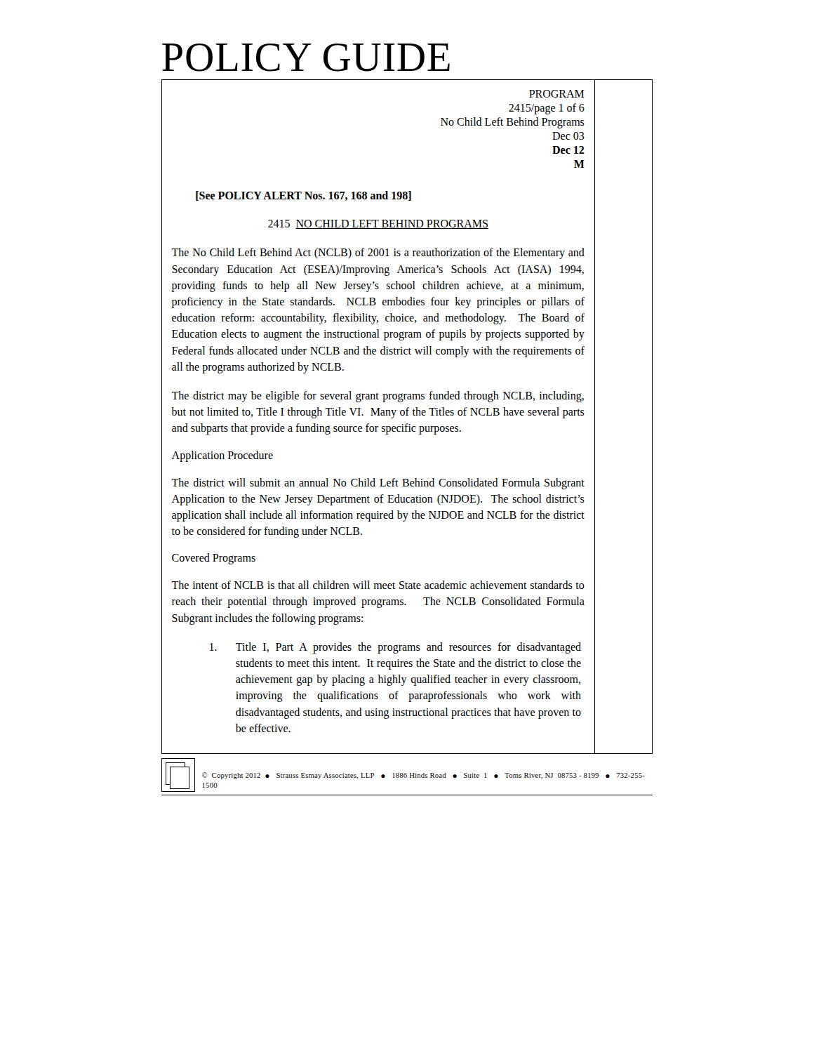POLICY GUIDE
PROGRAM
2415/page 1 of 6
No Child Left Behind Programs
Dec 03
Dec 12
M
[See POLICY ALERT Nos. 167, 168 and 198]
2415 NO CHILD LEFT BEHIND PROGRAMS
The No Child Left Behind Act (NCLB) of 2001 is a reauthorization of the Elementary and Secondary Education Act (ESEA)/Improving America’s Schools Act (IASA) 1994, providing funds to help all New Jersey’s school children achieve, at a minimum, proficiency in the State standards. NCLB embodies four key principles or pillars of education reform: accountability, flexibility, choice, and methodology. The Board of Education elects to augment the instructional program of pupils by projects supported by Federal funds allocated under NCLB and the district will comply with the requirements of all the programs authorized by NCLB.
The district may be eligible for several grant programs funded through NCLB, including, but not limited to, Title I through Title VI. Many of the Titles of NCLB have several parts and subparts that provide a funding source for specific purposes.
Application Procedure
The district will submit an annual No Child Left Behind Consolidated Formula Subgrant Application to the New Jersey Department of Education (NJDOE). The school district’s application shall include all information required by the NJDOE and NCLB for the district to be considered for funding under NCLB.
Covered Programs
The intent of NCLB is that all children will meet State academic achievement standards to reach their potential through improved programs. The NCLB Consolidated Formula Subgrant includes the following programs:
1. Title I, Part A provides the programs and resources for disadvantaged students to meet this intent. It requires the State and the district to close the achievement gap by placing a highly qualified teacher in every classroom, improving the qualifications of paraprofessionals who work with disadvantaged students, and using instructional practices that have proven to be effective.
© Copyright 2012 ● Strauss Esmay Associates, LLP ● 1886 Hinds Road ● Suite 1 ● Toms River, NJ 08753 - 8199 ● 732-255-1500